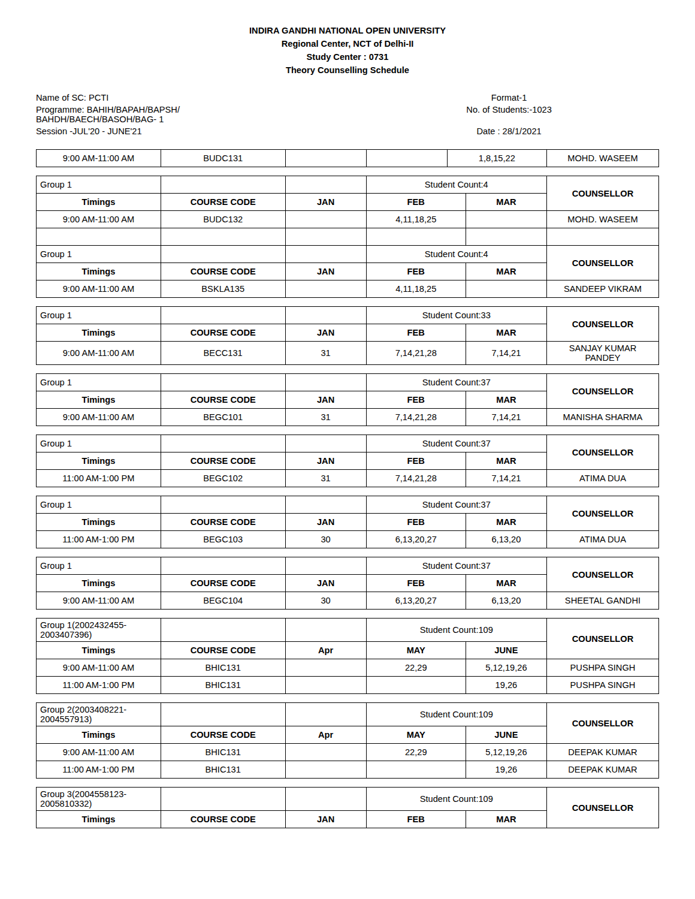INDIRA GANDHI NATIONAL OPEN UNIVERSITY
Regional Center, NCT of Delhi-II
Study Center : 0731
Theory Counselling Schedule
| Name of SC: PCTI | Format-1 |
| Programme: BAHIH/BAPAH/BAPSH/ BAHDH/BAECH/BASOH/BAG- 1 | No. of Students:-1023 |
| Session -JUL'20 - JUNE'21 | Date : 28/1/2021 |
| 9:00 AM-11:00 AM | BUDC131 | | | 1,8,15,22 | MOHD. WASEEM |
| Group 1 | | | Student Count:4 | COUNSELLOR |
| Timings | COURSE CODE | JAN | FEB | MAR |
| 9:00 AM-11:00 AM | BUDC132 | | 4,11,18,25 | | MOHD. WASEEM |
| Group 1 | | | Student Count:4 | COUNSELLOR |
| Timings | COURSE CODE | JAN | FEB | MAR |
| 9:00 AM-11:00 AM | BSKLA135 | | 4,11,18,25 | | SANDEEP VIKRAM |
| Group 1 | | | Student Count:33 | COUNSELLOR |
| Timings | COURSE CODE | JAN | FEB | MAR |
| 9:00 AM-11:00 AM | BECC131 | 31 | 7,14,21,28 | 7,14,21 | SANJAY KUMAR PANDEY |
| Group 1 | | | Student Count:37 | COUNSELLOR |
| Timings | COURSE CODE | JAN | FEB | MAR |
| 9:00 AM-11:00 AM | BEGC101 | 31 | 7,14,21,28 | 7,14,21 | MANISHA SHARMA |
| Group 1 | | | Student Count:37 | COUNSELLOR |
| Timings | COURSE CODE | JAN | FEB | MAR |
| 11:00 AM-1:00 PM | BEGC102 | 31 | 7,14,21,28 | 7,14,21 | ATIMA DUA |
| Group 1 | | | Student Count:37 | COUNSELLOR |
| Timings | COURSE CODE | JAN | FEB | MAR |
| 11:00 AM-1:00 PM | BEGC103 | 30 | 6,13,20,27 | 6,13,20 | ATIMA DUA |
| Group 1 | | | Student Count:37 | COUNSELLOR |
| Timings | COURSE CODE | JAN | FEB | MAR |
| 9:00 AM-11:00 AM | BEGC104 | 30 | 6,13,20,27 | 6,13,20 | SHEETAL GANDHI |
| Group 1(2002432455-2003407396) | | | Student Count:109 | COUNSELLOR |
| Timings | COURSE CODE | Apr | MAY | JUNE |
| 9:00 AM-11:00 AM | BHIC131 | | 22,29 | 5,12,19,26 | PUSHPA SINGH |
| 11:00 AM-1:00 PM | BHIC131 | | | 19,26 | PUSHPA SINGH |
| Group 2(2003408221-2004557913) | | | Student Count:109 | COUNSELLOR |
| Timings | COURSE CODE | Apr | MAY | JUNE |
| 9:00 AM-11:00 AM | BHIC131 | | 22,29 | 5,12,19,26 | DEEPAK KUMAR |
| 11:00 AM-1:00 PM | BHIC131 | | | 19,26 | DEEPAK KUMAR |
| Group 3(2004558123-2005810332) | | | Student Count:109 | COUNSELLOR |
| Timings | COURSE CODE | JAN | FEB | MAR |